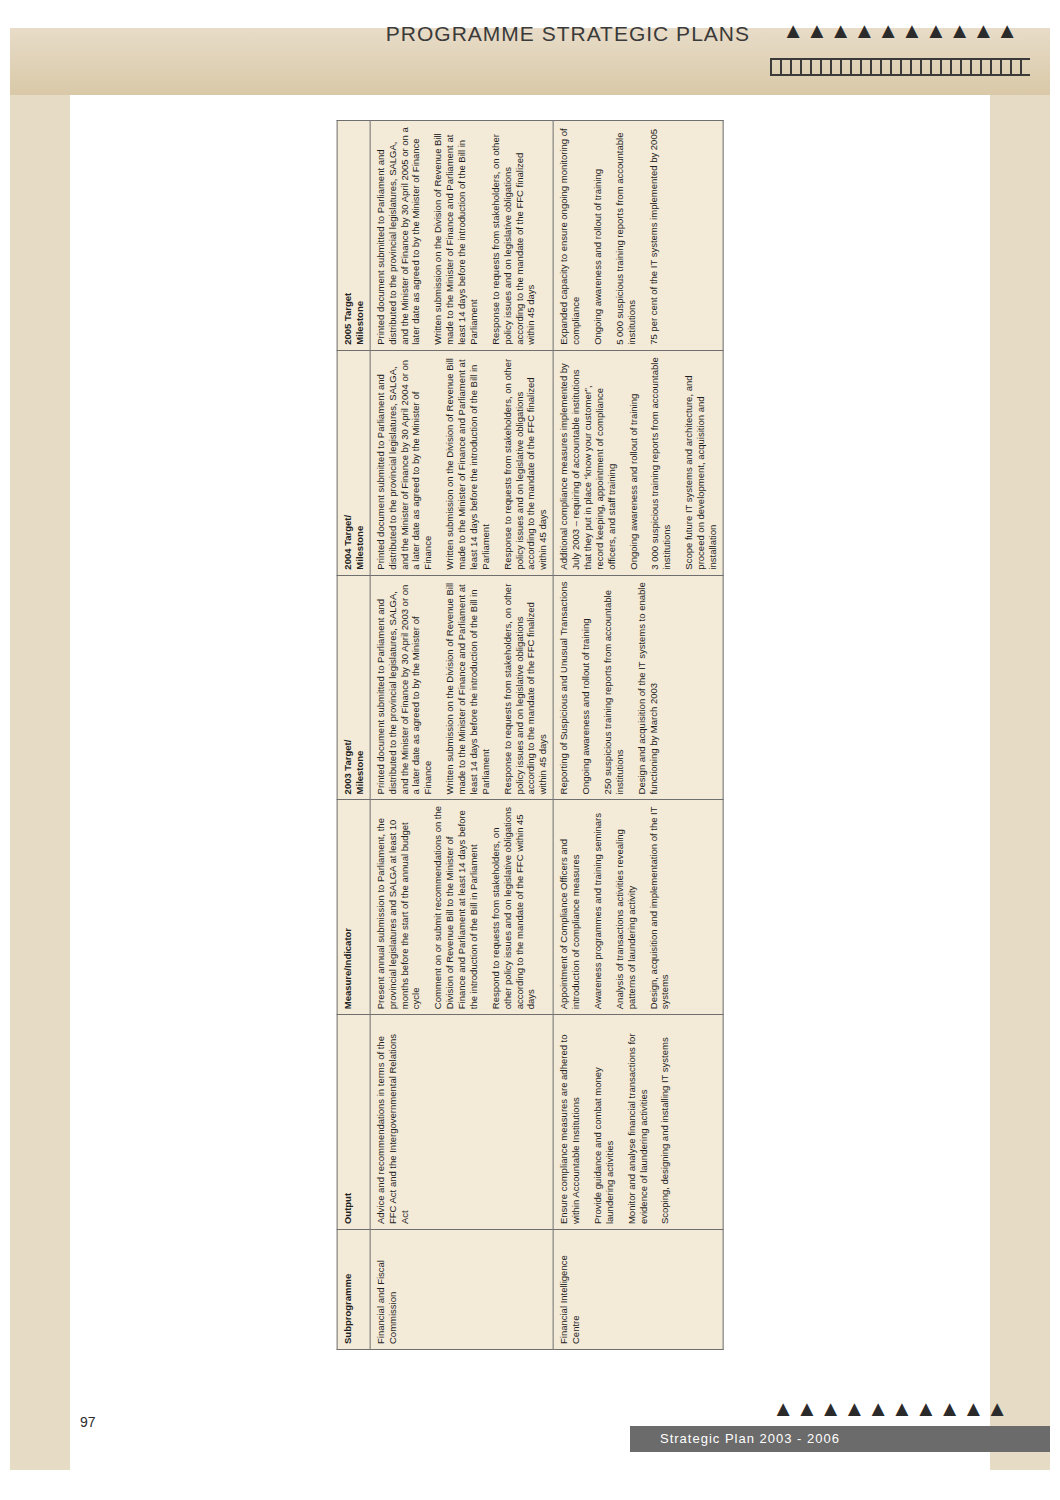PROGRAMME STRATEGIC PLANS
▲▲▲▲▲▲▲▲▲▲
| Subprogramme | Output | Measure/Indicator | 2003 Target/ Milestone | 2004 Target/ Milestone | 2005 Target Milestone |
| --- | --- | --- | --- | --- | --- |
| Financial and Fiscal Commission | Advice and recommendations in terms of the FFC Act and the Intergovernmental Relations Act | Present annual submission to Parliament, the provincial legislatures and SALGA at least 10 months before the start of the annual budget cycle Comment on or submit recommendations on the Division of Revenue Bill to the Minister of Finance and Parliament at least 14 days before the introduction of the Bill in Parliament Respond to requests from stakeholders, on other policy issues and on legislative obligations according to the mandate of the FFC within 45 days | Printed document submitted to Parliament and distributed to the provincial legislatures, SALGA, and the Minister of Finance by 30 April 2003 or on a later date as agreed to by the Minister of Finance Written submission on the Division of Revenue Bill made to the Minister of Finance and Parliament at least 14 days before the introduction of the Bill in Parliament Response to requests from stakeholders, on other policy issues and on legislative obligations according to the mandate of the FFC finalized within 45 days | Printed document submitted to Parliament and distributed to the provincial legislatures, SALGA, and the Minister of Finance by 30 April 2004 or on a later date as agreed to by the Minister of Finance Written submission on the Division of Revenue Bill made to the Minister of Finance and Parliament at least 14 days before the introduction of the Bill in Parliament Response to requests from stakeholders, on other policy issues and on legislative obligations according to the mandate of the FFC finalized within 45 days | Printed document submitted to Parliament and distributed to the provincial legislatures, SALGA, and the Minister of Finance by 30 April 2005 or on a later date as agreed to by the Minister of Finance Written submission on the Division of Revenue Bill made to the Minister of Finance and Parliament at least 14 days before the introduction of the Bill in Parliament Response to requests from stakeholders, on other policy issues and on legislative obligations according to the mandate of the FFC finalized within 45 days |
| Financial Intelligence Centre | Ensure compliance measures are adhered to within Accountable Institutions Provide guidance and combat money laundering activities Monitor and analyse financial transactions for evidence of laundering activities Scoping, designing and installing IT systems | Appointment of Compliance Officers and introduction of compliance measures Awareness programmes and training seminars Analysis of transactions activities revealing patterns of laundering activity Design, acquisition and implementation of the IT systems | Reporting of Suspicious and Unusual Transactions Ongoing awareness and rollout of training 250 suspicious training reports from accountable institutions Design and acquisition of the IT systems to enable functioning by March 2003 | Additional compliance measures implemented by July 2003 – requiring of accountable institutions that they put in place “know your customer”, record keeping, appointment of compliance officers, and staff training Ongoing awareness and rollout of training 3 000 suspicious training reports from accountable institutions Scope future IT systems and architecture, and proceed on development, acquisition and installation | Expanded capacity to ensure ongoing monitoring of compliance Ongoing awareness and rollout of training 5 000 suspicious training reports from accountable institutions 75 per cent of the IT systems implemented by 2005 |
97
▲▲▲▲▲▲▲▲▲▲
Strategic Plan 2003 - 2006